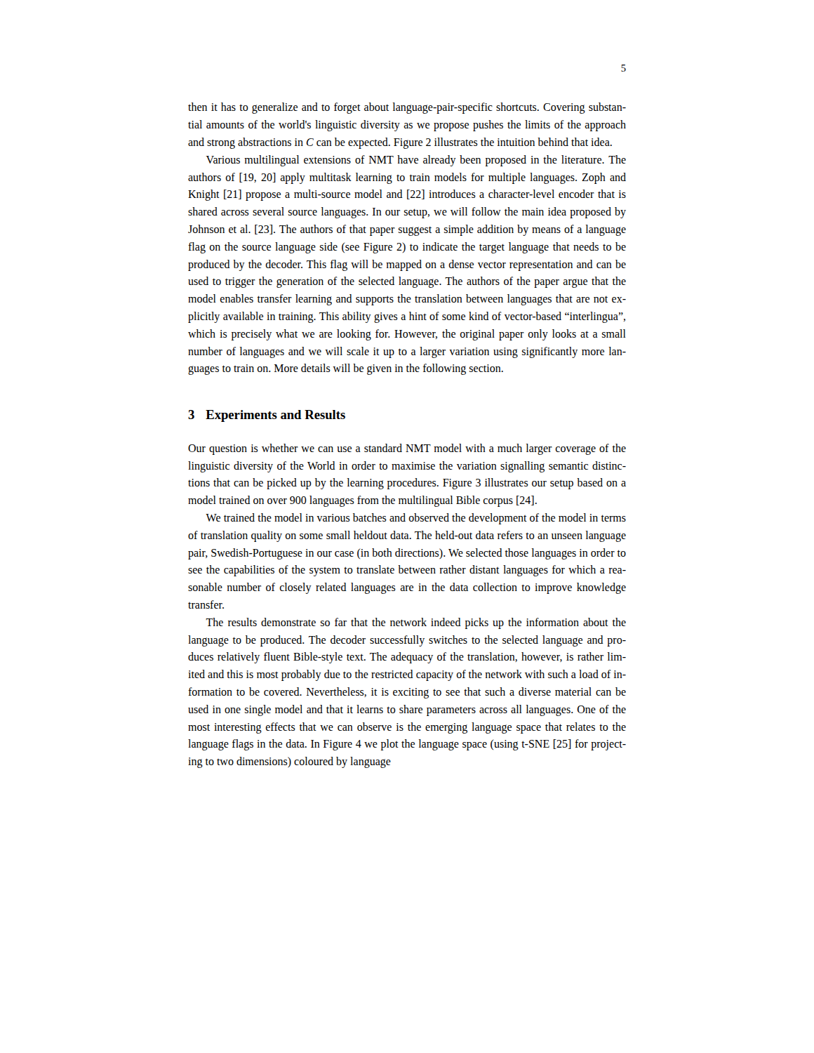5
then it has to generalize and to forget about language-pair-specific shortcuts. Covering substantial amounts of the world's linguistic diversity as we propose pushes the limits of the approach and strong abstractions in C can be expected. Figure 2 illustrates the intuition behind that idea.
Various multilingual extensions of NMT have already been proposed in the literature. The authors of [19, 20] apply multitask learning to train models for multiple languages. Zoph and Knight [21] propose a multi-source model and [22] introduces a character-level encoder that is shared across several source languages. In our setup, we will follow the main idea proposed by Johnson et al. [23]. The authors of that paper suggest a simple addition by means of a language flag on the source language side (see Figure 2) to indicate the target language that needs to be produced by the decoder. This flag will be mapped on a dense vector representation and can be used to trigger the generation of the selected language. The authors of the paper argue that the model enables transfer learning and supports the translation between languages that are not explicitly available in training. This ability gives a hint of some kind of vector-based “interlingua”, which is precisely what we are looking for. However, the original paper only looks at a small number of languages and we will scale it up to a larger variation using significantly more languages to train on. More details will be given in the following section.
3 Experiments and Results
Our question is whether we can use a standard NMT model with a much larger coverage of the linguistic diversity of the World in order to maximise the variation signalling semantic distinctions that can be picked up by the learning procedures. Figure 3 illustrates our setup based on a model trained on over 900 languages from the multilingual Bible corpus [24].
We trained the model in various batches and observed the development of the model in terms of translation quality on some small heldout data. The held-out data refers to an unseen language pair, Swedish-Portuguese in our case (in both directions). We selected those languages in order to see the capabilities of the system to translate between rather distant languages for which a reasonable number of closely related languages are in the data collection to improve knowledge transfer.
The results demonstrate so far that the network indeed picks up the information about the language to be produced. The decoder successfully switches to the selected language and produces relatively fluent Bible-style text. The adequacy of the translation, however, is rather limited and this is most probably due to the restricted capacity of the network with such a load of information to be covered. Nevertheless, it is exciting to see that such a diverse material can be used in one single model and that it learns to share parameters across all languages. One of the most interesting effects that we can observe is the emerging language space that relates to the language flags in the data. In Figure 4 we plot the language space (using t-SNE [25] for projecting to two dimensions) coloured by language